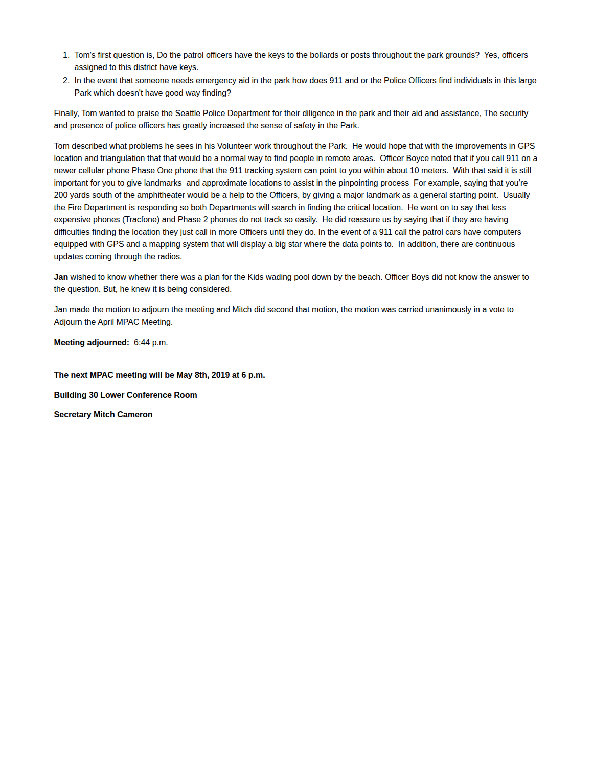Tom's first question is, Do the patrol officers have the keys to the bollards or posts throughout the park grounds? Yes, officers assigned to this district have keys.
In the event that someone needs emergency aid in the park how does 911 and or the Police Officers find individuals in this large Park which doesn't have good way finding?
Finally, Tom wanted to praise the Seattle Police Department for their diligence in the park and their aid and assistance, The security and presence of police officers has greatly increased the sense of safety in the Park.
Tom described what problems he sees in his Volunteer work throughout the Park. He would hope that with the improvements in GPS location and triangulation that that would be a normal way to find people in remote areas. Officer Boyce noted that if you call 911 on a newer cellular phone Phase One phone that the 911 tracking system can point to you within about 10 meters. With that said it is still important for you to give landmarks and approximate locations to assist in the pinpointing process For example, saying that you’re 200 yards south of the amphitheater would be a help to the Officers, by giving a major landmark as a general starting point. Usually the Fire Department is responding so both Departments will search in finding the critical location. He went on to say that less expensive phones (Tracfone) and Phase 2 phones do not track so easily. He did reassure us by saying that if they are having difficulties finding the location they just call in more Officers until they do. In the event of a 911 call the patrol cars have computers equipped with GPS and a mapping system that will display a big star where the data points to. In addition, there are continuous updates coming through the radios.
Jan wished to know whether there was a plan for the Kids wading pool down by the beach. Officer Boys did not know the answer to the question. But, he knew it is being considered.
Jan made the motion to adjourn the meeting and Mitch did second that motion, the motion was carried unanimously in a vote to Adjourn the April MPAC Meeting.
Meeting adjourned: 6:44 p.m.
The next MPAC meeting will be May 8th, 2019 at 6 p.m.
Building 30 Lower Conference Room
Secretary Mitch Cameron